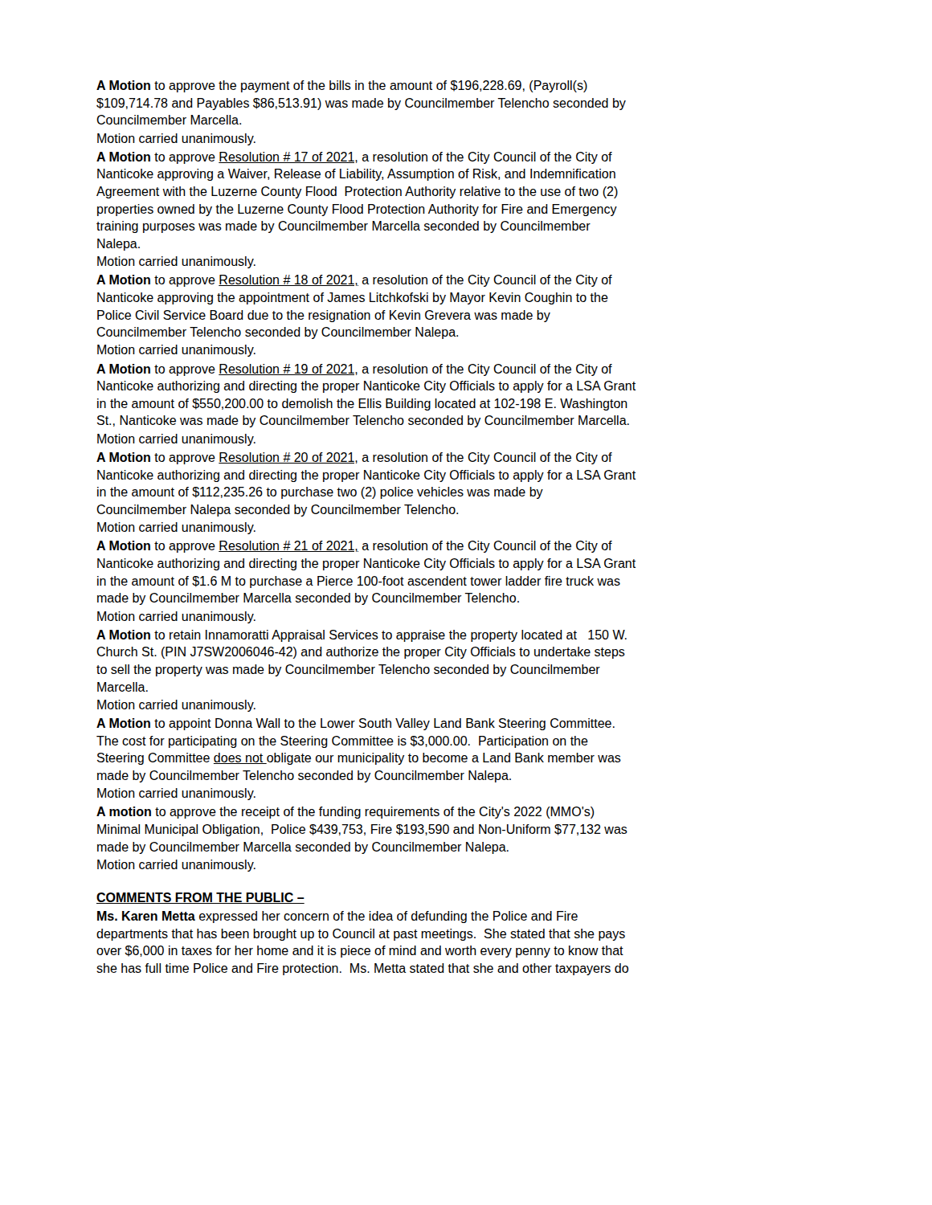A Motion to approve the payment of the bills in the amount of $196,228.69, (Payroll(s) $109,714.78 and Payables $86,513.91) was made by Councilmember Telencho seconded by Councilmember Marcella.
Motion carried unanimously.
A Motion to approve Resolution # 17 of 2021, a resolution of the City Council of the City of Nanticoke approving a Waiver, Release of Liability, Assumption of Risk, and Indemnification Agreement with the Luzerne County Flood Protection Authority relative to the use of two (2) properties owned by the Luzerne County Flood Protection Authority for Fire and Emergency training purposes was made by Councilmember Marcella seconded by Councilmember Nalepa.
Motion carried unanimously.
A Motion to approve Resolution # 18 of 2021, a resolution of the City Council of the City of Nanticoke approving the appointment of James Litchkofski by Mayor Kevin Coughin to the Police Civil Service Board due to the resignation of Kevin Grevera was made by Councilmember Telencho seconded by Councilmember Nalepa.
Motion carried unanimously.
A Motion to approve Resolution # 19 of 2021, a resolution of the City Council of the City of Nanticoke authorizing and directing the proper Nanticoke City Officials to apply for a LSA Grant in the amount of $550,200.00 to demolish the Ellis Building located at 102-198 E. Washington St., Nanticoke was made by Councilmember Telencho seconded by Councilmember Marcella.
Motion carried unanimously.
A Motion to approve Resolution # 20 of 2021, a resolution of the City Council of the City of Nanticoke authorizing and directing the proper Nanticoke City Officials to apply for a LSA Grant in the amount of $112,235.26 to purchase two (2) police vehicles was made by Councilmember Nalepa seconded by Councilmember Telencho.
Motion carried unanimously.
A Motion to approve Resolution # 21 of 2021, a resolution of the City Council of the City of Nanticoke authorizing and directing the proper Nanticoke City Officials to apply for a LSA Grant in the amount of $1.6 M to purchase a Pierce 100-foot ascendent tower ladder fire truck was made by Councilmember Marcella seconded by Councilmember Telencho.
Motion carried unanimously.
A Motion to retain Innamoratti Appraisal Services to appraise the property located at 150 W. Church St. (PIN J7SW2006046-42) and authorize the proper City Officials to undertake steps to sell the property was made by Councilmember Telencho seconded by Councilmember Marcella.
Motion carried unanimously.
A Motion to appoint Donna Wall to the Lower South Valley Land Bank Steering Committee. The cost for participating on the Steering Committee is $3,000.00. Participation on the Steering Committee does not obligate our municipality to become a Land Bank member was made by Councilmember Telencho seconded by Councilmember Nalepa.
Motion carried unanimously.
A motion to approve the receipt of the funding requirements of the City's 2022 (MMO's) Minimal Municipal Obligation, Police $439,753, Fire $193,590 and Non-Uniform $77,132 was made by Councilmember Marcella seconded by Councilmember Nalepa.
Motion carried unanimously.
COMMENTS FROM THE PUBLIC –
Ms. Karen Metta expressed her concern of the idea of defunding the Police and Fire departments that has been brought up to Council at past meetings. She stated that she pays over $6,000 in taxes for her home and it is piece of mind and worth every penny to know that she has full time Police and Fire protection. Ms. Metta stated that she and other taxpayers do